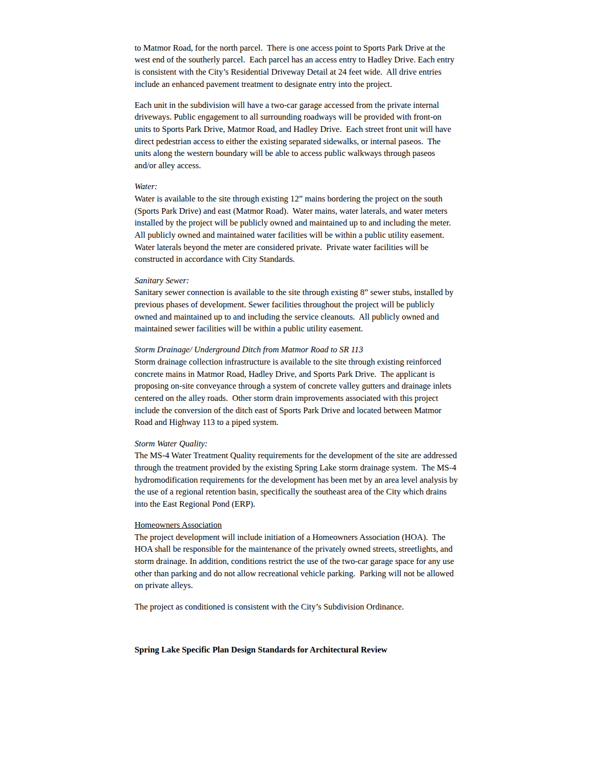to Matmor Road, for the north parcel. There is one access point to Sports Park Drive at the west end of the southerly parcel. Each parcel has an access entry to Hadley Drive. Each entry is consistent with the City’s Residential Driveway Detail at 24 feet wide. All drive entries include an enhanced pavement treatment to designate entry into the project.
Each unit in the subdivision will have a two-car garage accessed from the private internal driveways. Public engagement to all surrounding roadways will be provided with front-on units to Sports Park Drive, Matmor Road, and Hadley Drive. Each street front unit will have direct pedestrian access to either the existing separated sidewalks, or internal paseos. The units along the western boundary will be able to access public walkways through paseos and/or alley access.
Water:
Water is available to the site through existing 12” mains bordering the project on the south (Sports Park Drive) and east (Matmor Road). Water mains, water laterals, and water meters installed by the project will be publicly owned and maintained up to and including the meter. All publicly owned and maintained water facilities will be within a public utility easement. Water laterals beyond the meter are considered private. Private water facilities will be constructed in accordance with City Standards.
Sanitary Sewer:
Sanitary sewer connection is available to the site through existing 8” sewer stubs, installed by previous phases of development. Sewer facilities throughout the project will be publicly owned and maintained up to and including the service cleanouts. All publicly owned and maintained sewer facilities will be within a public utility easement.
Storm Drainage/ Underground Ditch from Matmor Road to SR 113
Storm drainage collection infrastructure is available to the site through existing reinforced concrete mains in Matmor Road, Hadley Drive, and Sports Park Drive. The applicant is proposing on-site conveyance through a system of concrete valley gutters and drainage inlets centered on the alley roads. Other storm drain improvements associated with this project include the conversion of the ditch east of Sports Park Drive and located between Matmor Road and Highway 113 to a piped system.
Storm Water Quality:
The MS-4 Water Treatment Quality requirements for the development of the site are addressed through the treatment provided by the existing Spring Lake storm drainage system. The MS-4 hydromodification requirements for the development has been met by an area level analysis by the use of a regional retention basin, specifically the southeast area of the City which drains into the East Regional Pond (ERP).
Homeowners Association
The project development will include initiation of a Homeowners Association (HOA). The HOA shall be responsible for the maintenance of the privately owned streets, streetlights, and storm drainage. In addition, conditions restrict the use of the two-car garage space for any use other than parking and do not allow recreational vehicle parking. Parking will not be allowed on private alleys.
The project as conditioned is consistent with the City’s Subdivision Ordinance.
Spring Lake Specific Plan Design Standards for Architectural Review